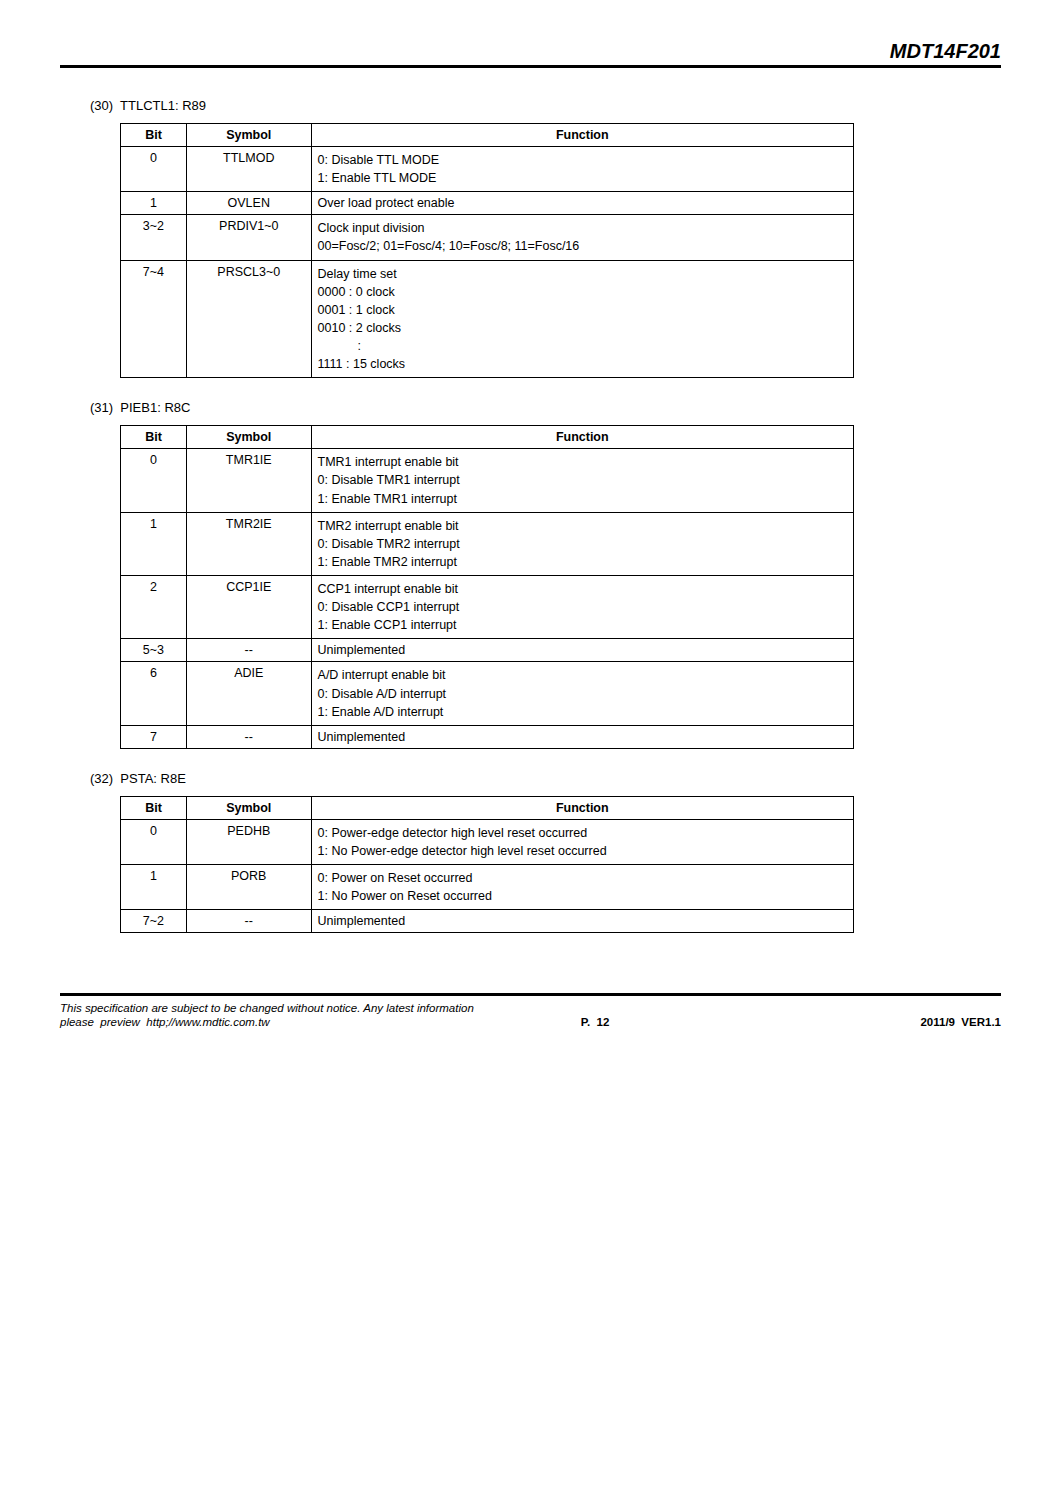MDT14F201
(30) TTLCTL1: R89
| Bit | Symbol | Function |
| --- | --- | --- |
| 0 | TTLMOD | 0: Disable TTL MODE 1: Enable TTL MODE |
| 1 | OVLEN | Over load protect enable |
| 3~2 | PRDIV1~0 | Clock input division 00=Fosc/2; 01=Fosc/4; 10=Fosc/8; 11=Fosc/16 |
| 7~4 | PRSCL3~0 | Delay time set 0000 : 0 clock 0001 : 1 clock 0010 : 2 clocks : 1111 : 15 clocks |
(31) PIEB1: R8C
| Bit | Symbol | Function |
| --- | --- | --- |
| 0 | TMR1IE | TMR1 interrupt enable bit 0: Disable TMR1 interrupt 1: Enable TMR1 interrupt |
| 1 | TMR2IE | TMR2 interrupt enable bit 0: Disable TMR2 interrupt 1: Enable TMR2 interrupt |
| 2 | CCP1IE | CCP1 interrupt enable bit 0: Disable CCP1 interrupt 1: Enable CCP1 interrupt |
| 5~3 | -- | Unimplemented |
| 6 | ADIE | A/D interrupt enable bit 0: Disable A/D interrupt 1: Enable A/D interrupt |
| 7 | -- | Unimplemented |
(32) PSTA: R8E
| Bit | Symbol | Function |
| --- | --- | --- |
| 0 | PEDHB | 0: Power-edge detector high level reset occurred 1: No Power-edge detector high level reset occurred |
| 1 | PORB | 0: Power on Reset occurred 1: No Power on Reset occurred |
| 7~2 | -- | Unimplemented |
This specification are subject to be changed without notice. Any latest information
please preview http;//www.mdtic.com.tw P. 12 2011/9 VER1.1